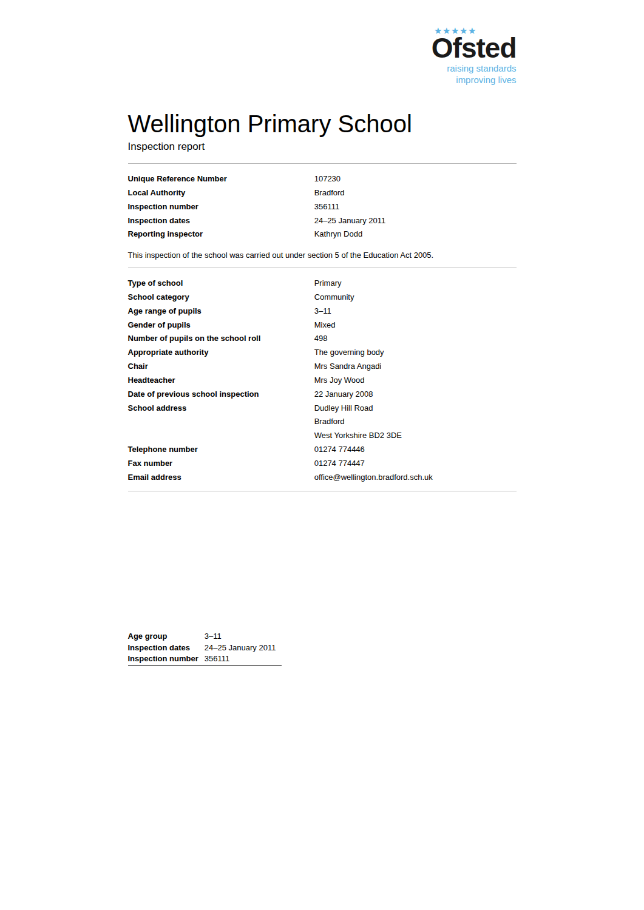★★★★★
Ofsted
raising standards
improving lives
Wellington Primary School
Inspection report
| Unique Reference Number | 107230 |
| Local Authority | Bradford |
| Inspection number | 356111 |
| Inspection dates | 24–25 January 2011 |
| Reporting inspector | Kathryn Dodd |
This inspection of the school was carried out under section 5 of the Education Act 2005.
| Type of school | Primary |
| School category | Community |
| Age range of pupils | 3–11 |
| Gender of pupils | Mixed |
| Number of pupils on the school roll | 498 |
| Appropriate authority | The governing body |
| Chair | Mrs Sandra Angadi |
| Headteacher | Mrs Joy Wood |
| Date of previous school inspection | 22 January 2008 |
| School address | Dudley Hill Road |
| | Bradford |
| | West Yorkshire BD2 3DE |
| Telephone number | 01274 774446 |
| Fax number | 01274 774447 |
| Email address | office@wellington.bradford.sch.uk |
| Age group | 3–11 |
| Inspection dates | 24–25 January 2011 |
| Inspection number | 356111 |